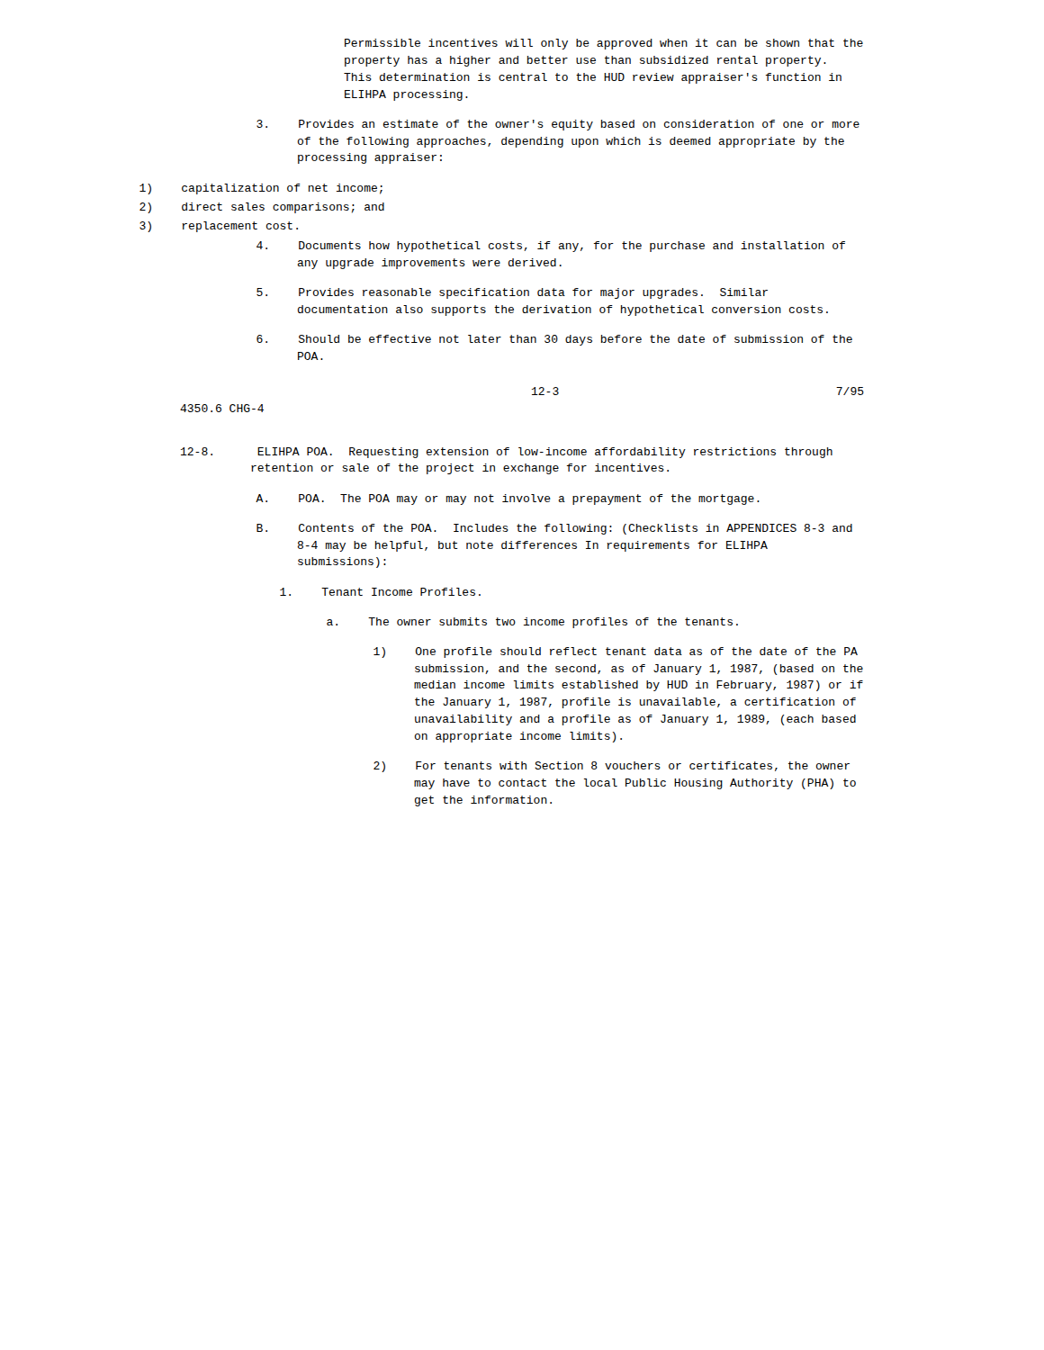Permissible incentives will only be approved when it can be shown that the property has a higher and better use than subsidized rental property. This determination is central to the HUD review appraiser's function in ELIHPA processing.
3. Provides an estimate of the owner's equity based on consideration of one or more of the following approaches, depending upon which is deemed appropriate by the processing appraiser:
1) capitalization of net income;
2) direct sales comparisons; and
3) replacement cost.
4. Documents how hypothetical costs, if any, for the purchase and installation of any upgrade improvements were derived.
5. Provides reasonable specification data for major upgrades. Similar documentation also supports the derivation of hypothetical conversion costs.
6. Should be effective not later than 30 days before the date of submission of the POA.
12-3 7/95
4350.6 CHG-4
12-8. ELIHPA POA. Requesting extension of low-income affordability restrictions through retention or sale of the project in exchange for incentives.
A. POA. The POA may or may not involve a prepayment of the mortgage.
B. Contents of the POA. Includes the following: (Checklists in APPENDICES 8-3 and 8-4 may be helpful, but note differences In requirements for ELIHPA submissions):
1. Tenant Income Profiles.
a. The owner submits two income profiles of the tenants.
1) One profile should reflect tenant data as of the date of the PA submission, and the second, as of January 1, 1987, (based on the median income limits established by HUD in February, 1987) or if the January 1, 1987, profile is unavailable, a certification of unavailability and a profile as of January 1, 1989, (each based on appropriate income limits).
2) For tenants with Section 8 vouchers or certificates, the owner may have to contact the local Public Housing Authority (PHA) to get the information.